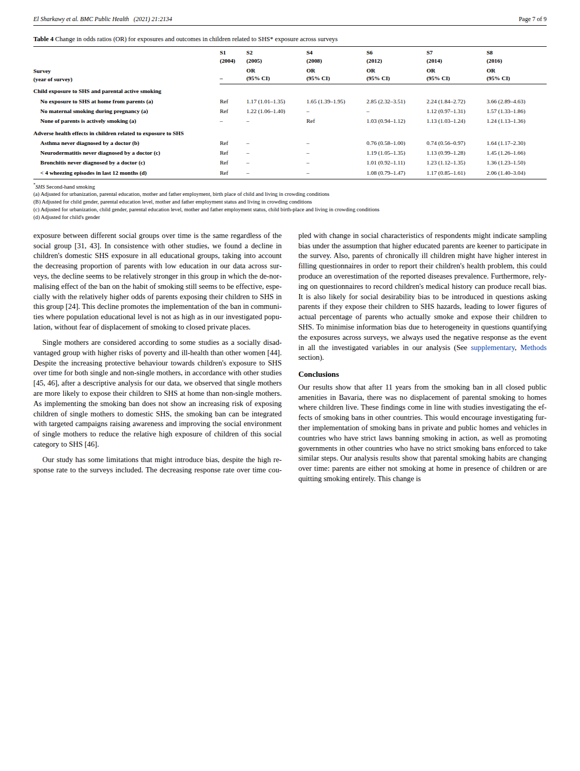El Sharkawy et al. BMC Public Health (2021) 21:2134 Page 7 of 9
Table 4 Change in odds ratios (OR) for exposures and outcomes in children related to SHS* exposure across surveys
| Survey (year of survey) | S1 (2004) | S2 (2005) | S4 (2008) | S6 (2012) | S7 (2014) | S8 (2016) |
| --- | --- | --- | --- | --- | --- | --- |
| – | OR (95% CI) | OR (95% CI) | OR (95% CI) | OR (95% CI) | OR (95% CI) |
| Child exposure to SHS and parental active smoking |
| No exposure to SHS at home from parents (a) | Ref | 1.17 (1.01–1.35) | 1.65 (1.39–1.95) | 2.85 (2.32–3.51) | 2.24 (1.84–2.72) | 3.66 (2.89–4.63) |
| No maternal smoking during pregnancy (a) | Ref | 1.22 (1.06–1.40) | – | – | 1.12 (0.97–1.31) | 1.57 (1.33–1.86) |
| None of parents is actively smoking (a) | – | – | Ref | 1.03 (0.94–1.12) | 1.13 (1.03–1.24) | 1.24 (1.13–1.36) |
| Adverse health effects in children related to exposure to SHS |
| Asthma never diagnosed by a doctor (b) | Ref | – | – | 0.76 (0.58–1.00) | 0.74 (0.56–0.97) | 1.64 (1.17–2.30) |
| Neurodermatitis never diagnosed by a doctor (c) | Ref | – | – | 1.19 (1.05–1.35) | 1.13 (0.99–1.28) | 1.45 (1.26–1.66) |
| Bronchitis never diagnosed by a doctor (c) | Ref | – | – | 1.01 (0.92–1.11) | 1.23 (1.12–1.35) | 1.36 (1.23–1.50) |
| < 4 wheezing episodes in last 12 months (d) | Ref | – | – | 1.08 (0.79–1.47) | 1.17 (0.85–1.61) | 2.06 (1.40–3.04) |
*SHS Second-hand smoking
(a) Adjusted for urbanization, parental education, mother and father employment, birth place of child and living in crowding conditions
(B) Adjusted for child gender, parental education level, mother and father employment status and living in crowding conditions
(c) Adjusted for urbanization, child gender, parental education level, mother and father employment status, child birth-place and living in crowding conditions
(d) Adjusted for child's gender
exposure between different social groups over time is the same regardless of the social group [31, 43]. In consistence with other studies, we found a decline in children's domestic SHS exposure in all educational groups, taking into account the decreasing proportion of parents with low education in our data across surveys, the decline seems to be relatively stronger in this group in which the de-normalising effect of the ban on the habit of smoking still seems to be effective, especially with the relatively higher odds of parents exposing their children to SHS in this group [24]. This decline promotes the implementation of the ban in communities where population educational level is not as high as in our investigated population, without fear of displacement of smoking to closed private places.
Single mothers are considered according to some studies as a socially disadvantaged group with higher risks of poverty and ill-health than other women [44]. Despite the increasing protective behaviour towards children's exposure to SHS over time for both single and non-single mothers, in accordance with other studies [45, 46], after a descriptive analysis for our data, we observed that single mothers are more likely to expose their children to SHS at home than non-single mothers. As implementing the smoking ban does not show an increasing risk of exposing children of single mothers to domestic SHS, the smoking ban can be integrated with targeted campaigns raising awareness and improving the social environment of single mothers to reduce the relative high exposure of children of this social category to SHS [46].
Our study has some limitations that might introduce bias, despite the high response rate to the surveys included. The decreasing response rate over time coupled with change in social characteristics of respondents might indicate sampling bias under the assumption that higher educated parents are keener to participate in the survey. Also, parents of chronically ill children might have higher interest in filling questionnaires in order to report their children's health problem, this could produce an overestimation of the reported diseases prevalence. Furthermore, relying on questionnaires to record children's medical history can produce recall bias. It is also likely for social desirability bias to be introduced in questions asking parents if they expose their children to SHS hazards, leading to lower figures of actual percentage of parents who actually smoke and expose their children to SHS. To minimise information bias due to heterogeneity in questions quantifying the exposures across surveys, we always used the negative response as the event in all the investigated variables in our analysis (See supplementary, Methods section).
Conclusions
Our results show that after 11 years from the smoking ban in all closed public amenities in Bavaria, there was no displacement of parental smoking to homes where children live. These findings come in line with studies investigating the effects of smoking bans in other countries. This would encourage investigating further implementation of smoking bans in private and public homes and vehicles in countries who have strict laws banning smoking in action, as well as promoting governments in other countries who have no strict smoking bans enforced to take similar steps. Our analysis results show that parental smoking habits are changing over time: parents are either not smoking at home in presence of children or are quitting smoking entirely. This change is